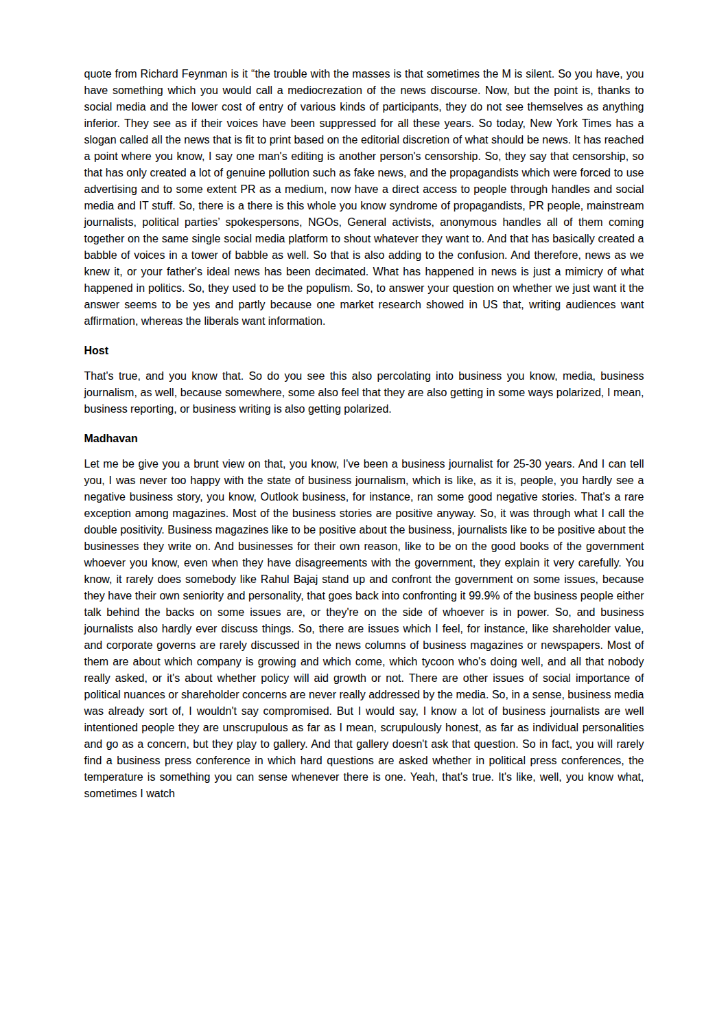quote from Richard Feynman is it “the trouble with the masses is that sometimes the M is silent. So you have, you have something which you would call a mediocrezation of the news discourse. Now, but the point is, thanks to social media and the lower cost of entry of various kinds of participants, they do not see themselves as anything inferior. They see as if their voices have been suppressed for all these years. So today, New York Times has a slogan called all the news that is fit to print based on the editorial discretion of what should be news. It has reached a point where you know, I say one man's editing is another person's censorship. So, they say that censorship, so that has only created a lot of genuine pollution such as fake news, and the propagandists which were forced to use advertising and to some extent PR as a medium, now have a direct access to people through handles and social media and IT stuff. So, there is a there is this whole you know syndrome of propagandists, PR people, mainstream journalists, political parties’ spokespersons, NGOs, General activists, anonymous handles all of them coming together on the same single social media platform to shout whatever they want to. And that has basically created a babble of voices in a tower of babble as well. So that is also adding to the confusion. And therefore, news as we knew it, or your father's ideal news has been decimated. What has happened in news is just a mimicry of what happened in politics. So, they used to be the populism. So, to answer your question on whether we just want it the answer seems to be yes and partly because one market research showed in US that, writing audiences want affirmation, whereas the liberals want information.
Host
That's true, and you know that. So do you see this also percolating into business you know, media, business journalism, as well, because somewhere, some also feel that they are also getting in some ways polarized, I mean, business reporting, or business writing is also getting polarized.
Madhavan
Let me be give you a brunt view on that, you know, I've been a business journalist for 25-30 years. And I can tell you, I was never too happy with the state of business journalism, which is like, as it is, people, you hardly see a negative business story, you know, Outlook business, for instance, ran some good negative stories. That's a rare exception among magazines. Most of the business stories are positive anyway. So, it was through what I call the double positivity. Business magazines like to be positive about the business, journalists like to be positive about the businesses they write on. And businesses for their own reason, like to be on the good books of the government whoever you know, even when they have disagreements with the government, they explain it very carefully. You know, it rarely does somebody like Rahul Bajaj stand up and confront the government on some issues, because they have their own seniority and personality, that goes back into confronting it 99.9% of the business people either talk behind the backs on some issues are, or they're on the side of whoever is in power. So, and business journalists also hardly ever discuss things. So, there are issues which I feel, for instance, like shareholder value, and corporate governs are rarely discussed in the news columns of business magazines or newspapers. Most of them are about which company is growing and which come, which tycoon who's doing well, and all that nobody really asked, or it's about whether policy will aid growth or not. There are other issues of social importance of political nuances or shareholder concerns are never really addressed by the media. So, in a sense, business media was already sort of, I wouldn't say compromised. But I would say, I know a lot of business journalists are well intentioned people they are unscrupulous as far as I mean, scrupulously honest, as far as individual personalities and go as a concern, but they play to gallery. And that gallery doesn't ask that question. So in fact, you will rarely find a business press conference in which hard questions are asked whether in political press conferences, the temperature is something you can sense whenever there is one. Yeah, that's true. It's like, well, you know what, sometimes I watch